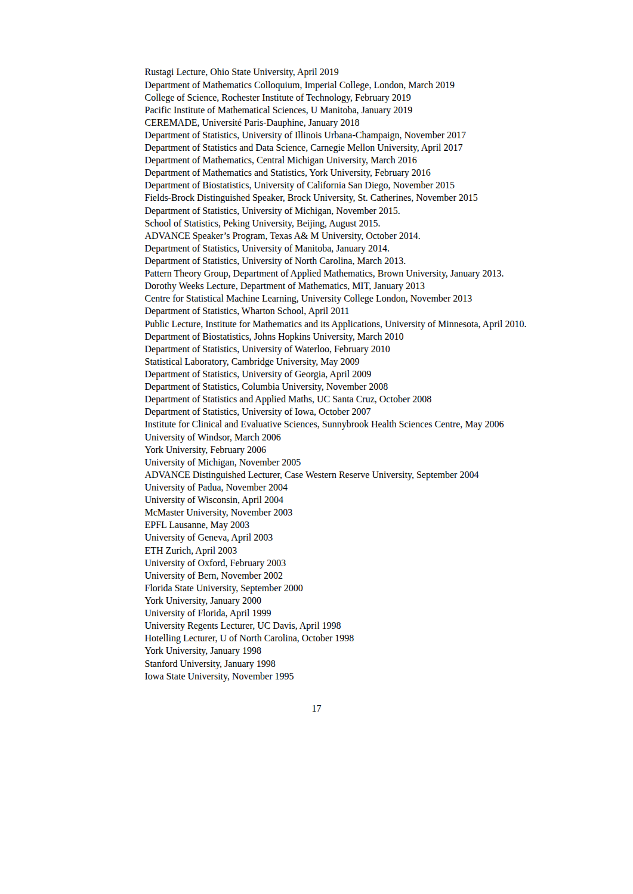Rustagi Lecture, Ohio State University, April 2019
Department of Mathematics Colloquium, Imperial College, London, March 2019
College of Science, Rochester Institute of Technology, February 2019
Pacific Institute of Mathematical Sciences, U Manitoba, January 2019
CEREMADE, Université Paris-Dauphine, January 2018
Department of Statistics, University of Illinois Urbana-Champaign, November 2017
Department of Statistics and Data Science, Carnegie Mellon University, April 2017
Department of Mathematics, Central Michigan University, March 2016
Department of Mathematics and Statistics, York University, February 2016
Department of Biostatistics, University of California San Diego, November 2015
Fields-Brock Distinguished Speaker, Brock University, St. Catherines, November 2015
Department of Statistics, University of Michigan, November 2015.
School of Statistics, Peking University, Beijing, August 2015.
ADVANCE Speaker’s Program, Texas A& M University, October 2014.
Department of Statistics, University of Manitoba, January 2014.
Department of Statistics, University of North Carolina, March 2013.
Pattern Theory Group, Department of Applied Mathematics, Brown University, January 2013.
Dorothy Weeks Lecture, Department of Mathematics, MIT, January 2013
Centre for Statistical Machine Learning, University College London, November 2013
Department of Statistics, Wharton School, April 2011
Public Lecture, Institute for Mathematics and its Applications, University of Minnesota, April 2010.
Department of Biostatistics, Johns Hopkins University, March 2010
Department of Statistics, University of Waterloo, February 2010
Statistical Laboratory, Cambridge University, May 2009
Department of Statistics, University of Georgia, April 2009
Department of Statistics, Columbia University, November 2008
Department of Statistics and Applied Maths, UC Santa Cruz, October 2008
Department of Statistics, University of Iowa, October 2007
Institute for Clinical and Evaluative Sciences, Sunnybrook Health Sciences Centre, May 2006
University of Windsor, March 2006
York University, February 2006
University of Michigan, November 2005
ADVANCE Distinguished Lecturer, Case Western Reserve University, September 2004
University of Padua, November 2004
University of Wisconsin, April 2004
McMaster University, November 2003
EPFL Lausanne, May 2003
University of Geneva, April 2003
ETH Zurich, April 2003
University of Oxford, February 2003
University of Bern, November 2002
Florida State University, September 2000
York University, January 2000
University of Florida, April 1999
University Regents Lecturer, UC Davis, April 1998
Hotelling Lecturer, U of North Carolina, October 1998
York University, January 1998
Stanford University, January 1998
Iowa State University, November 1995
17